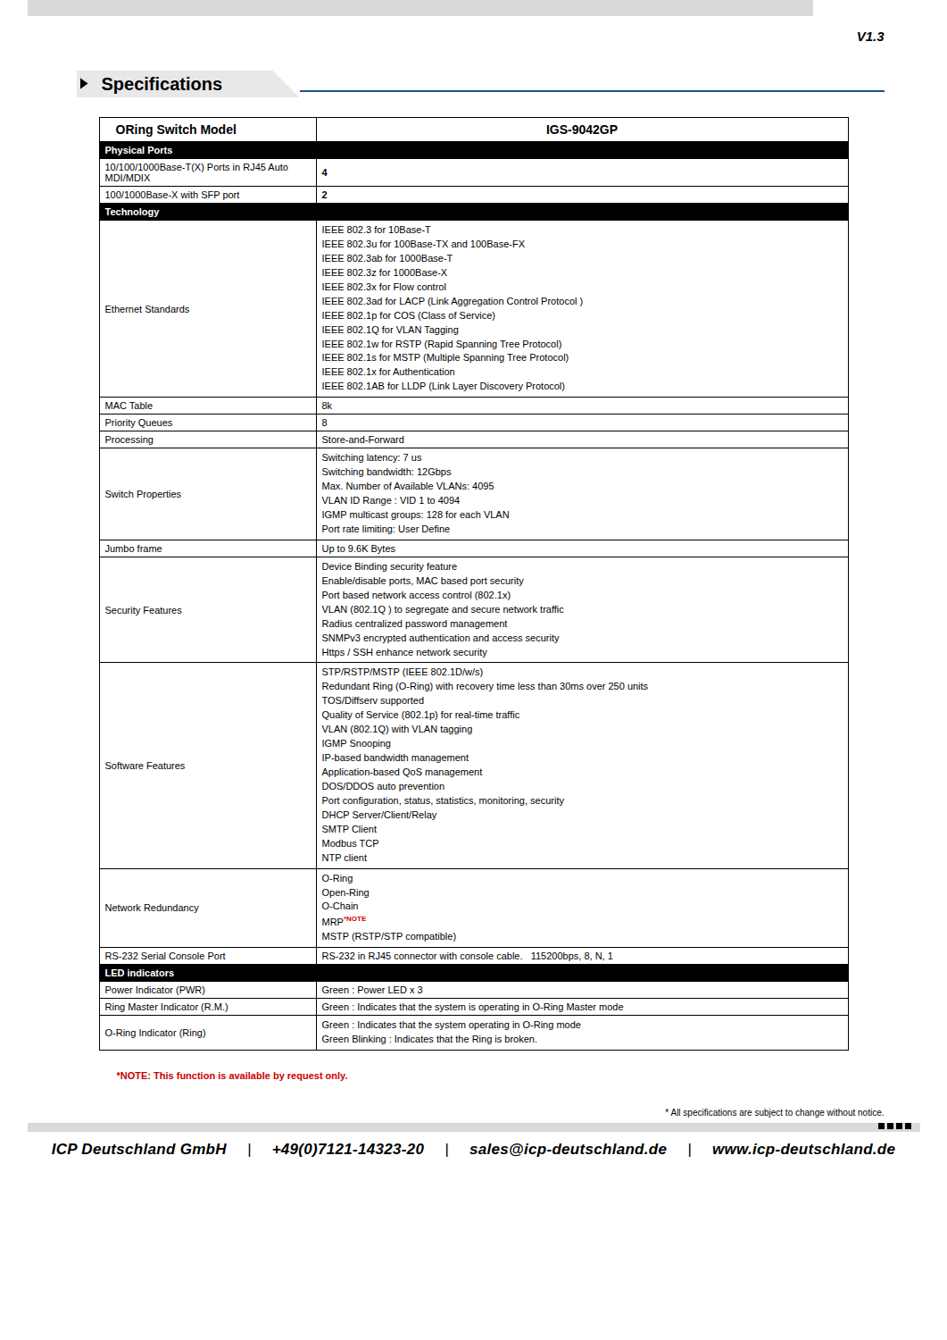V1.3
Specifications
| ORing Switch Model | IGS-9042GP |
| Physical Ports |
| 10/100/1000Base-T(X) Ports in RJ45 Auto MDI/MDIX | 4 |
| 100/1000Base-X with SFP port | 2 |
| Technology |
| Ethernet Standards | IEEE 802.3 for 10Base-T IEEE 802.3u for 100Base-TX and 100Base-FX IEEE 802.3ab for 1000Base-T IEEE 802.3z for 1000Base-X IEEE 802.3x for Flow control IEEE 802.3ad for LACP (Link Aggregation Control Protocol ) IEEE 802.1p for COS (Class of Service) IEEE 802.1Q for VLAN Tagging IEEE 802.1w for RSTP (Rapid Spanning Tree Protocol) IEEE 802.1s for MSTP (Multiple Spanning Tree Protocol) IEEE 802.1x for Authentication IEEE 802.1AB for LLDP (Link Layer Discovery Protocol) |
| MAC Table | 8k |
| Priority Queues | 8 |
| Processing | Store-and-Forward |
| Switch Properties | Switching latency: 7 us Switching bandwidth: 12Gbps Max. Number of Available VLANs: 4095 VLAN ID Range : VID 1 to 4094 IGMP multicast groups: 128 for each VLAN Port rate limiting: User Define |
| Jumbo frame | Up to 9.6K Bytes |
| Security Features | Device Binding security feature Enable/disable ports, MAC based port security Port based network access control (802.1x) VLAN (802.1Q ) to segregate and secure network traffic Radius centralized password management SNMPv3 encrypted authentication and access security Https / SSH enhance network security |
| Software Features | STP/RSTP/MSTP (IEEE 802.1D/w/s) Redundant Ring (O-Ring) with recovery time less than 30ms over 250 units TOS/Diffserv supported Quality of Service (802.1p) for real-time traffic VLAN (802.1Q) with VLAN tagging IGMP Snooping IP-based bandwidth management Application-based QoS management DOS/DDOS auto prevention Port configuration, status, statistics, monitoring, security DHCP Server/Client/Relay SMTP Client Modbus TCP NTP client |
| Network Redundancy | O-Ring Open-Ring O-Chain MRP *NOTE MSTP (RSTP/STP compatible) |
| RS-232 Serial Console Port | RS-232 in RJ45 connector with console cable. 115200bps, 8, N, 1 |
| LED indicators |
| Power Indicator (PWR) | Green : Power LED x 3 |
| Ring Master Indicator (R.M.) | Green : Indicates that the system is operating in O-Ring Master mode |
| O-Ring Indicator (Ring) | Green : Indicates that the system operating in O-Ring mode Green Blinking : Indicates that the Ring is broken. |
*NOTE: This function is available by request only.
* All specifications are subject to change without notice.
ICP Deutschland GmbH | +49(0)7121-14323-20 | sales@icp-deutschland.de | www.icp-deutschland.de